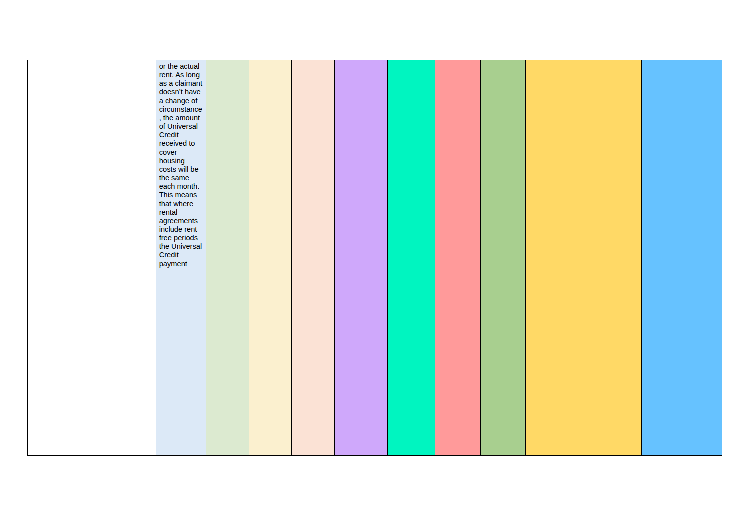| | | or the actual rent. As long as a claimant doesn’t have a change of circumstance, the amount of Universal Credit received to cover housing costs will be the same each month. This means that where rental agreements include rent free periods the Universal Credit payment | | | | | | | | | |